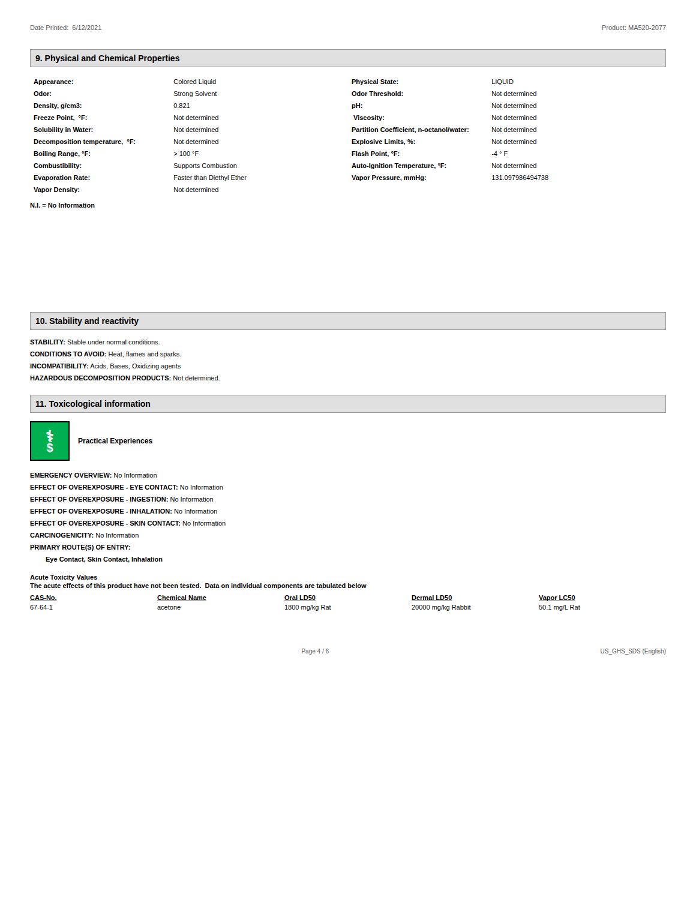Date Printed: 6/12/2021
Product: MA520-2077
9. Physical and Chemical Properties
| Appearance: | Colored Liquid | Physical State: | LIQUID |
| Odor: | Strong Solvent | Odor Threshold: | Not determined |
| Density, g/cm3: | 0.821 | pH: | Not determined |
| Freeze Point, °F: | Not determined | Viscosity: | Not determined |
| Solubility in Water: | Not determined | Partition Coefficient, n-octanol/water: | Not determined |
| Decomposition temperature, °F: | Not determined | Explosive Limits, %: | Not determined |
| Boiling Range, °F: | > 100 °F | Flash Point, °F: | -4 ° F |
| Combustibility: | Supports Combustion | Auto-Ignition Temperature, °F: | Not determined |
| Evaporation Rate: | Faster than Diethyl Ether | Vapor Pressure, mmHg: | 131.097986494738 |
| Vapor Density: | Not determined | | |
N.I. = No Information
10. Stability and reactivity
STABILITY: Stable under normal conditions.
CONDITIONS TO AVOID: Heat, flames and sparks.
INCOMPATIBILITY: Acids, Bases, Oxidizing agents
HAZARDOUS DECOMPOSITION PRODUCTS: Not determined.
11. Toxicological information
⚕$
Practical Experiences
EMERGENCY OVERVIEW: No Information
EFFECT OF OVEREXPOSURE - EYE CONTACT: No Information
EFFECT OF OVEREXPOSURE - INGESTION: No Information
EFFECT OF OVEREXPOSURE - INHALATION: No Information
EFFECT OF OVEREXPOSURE - SKIN CONTACT: No Information
CARCINOGENICITY: No Information
PRIMARY ROUTE(S) OF ENTRY:
Eye Contact, Skin Contact, Inhalation
Acute Toxicity Values
The acute effects of this product have not been tested. Data on individual components are tabulated below
| CAS-No. | Chemical Name | Oral LD50 | Dermal LD50 | Vapor LC50 |
| --- | --- | --- | --- | --- |
| 67-64-1 | acetone | 1800 mg/kg Rat | 20000 mg/kg Rabbit | 50.1 mg/L Rat |
Page 4 / 6
US_GHS_SDS (English)